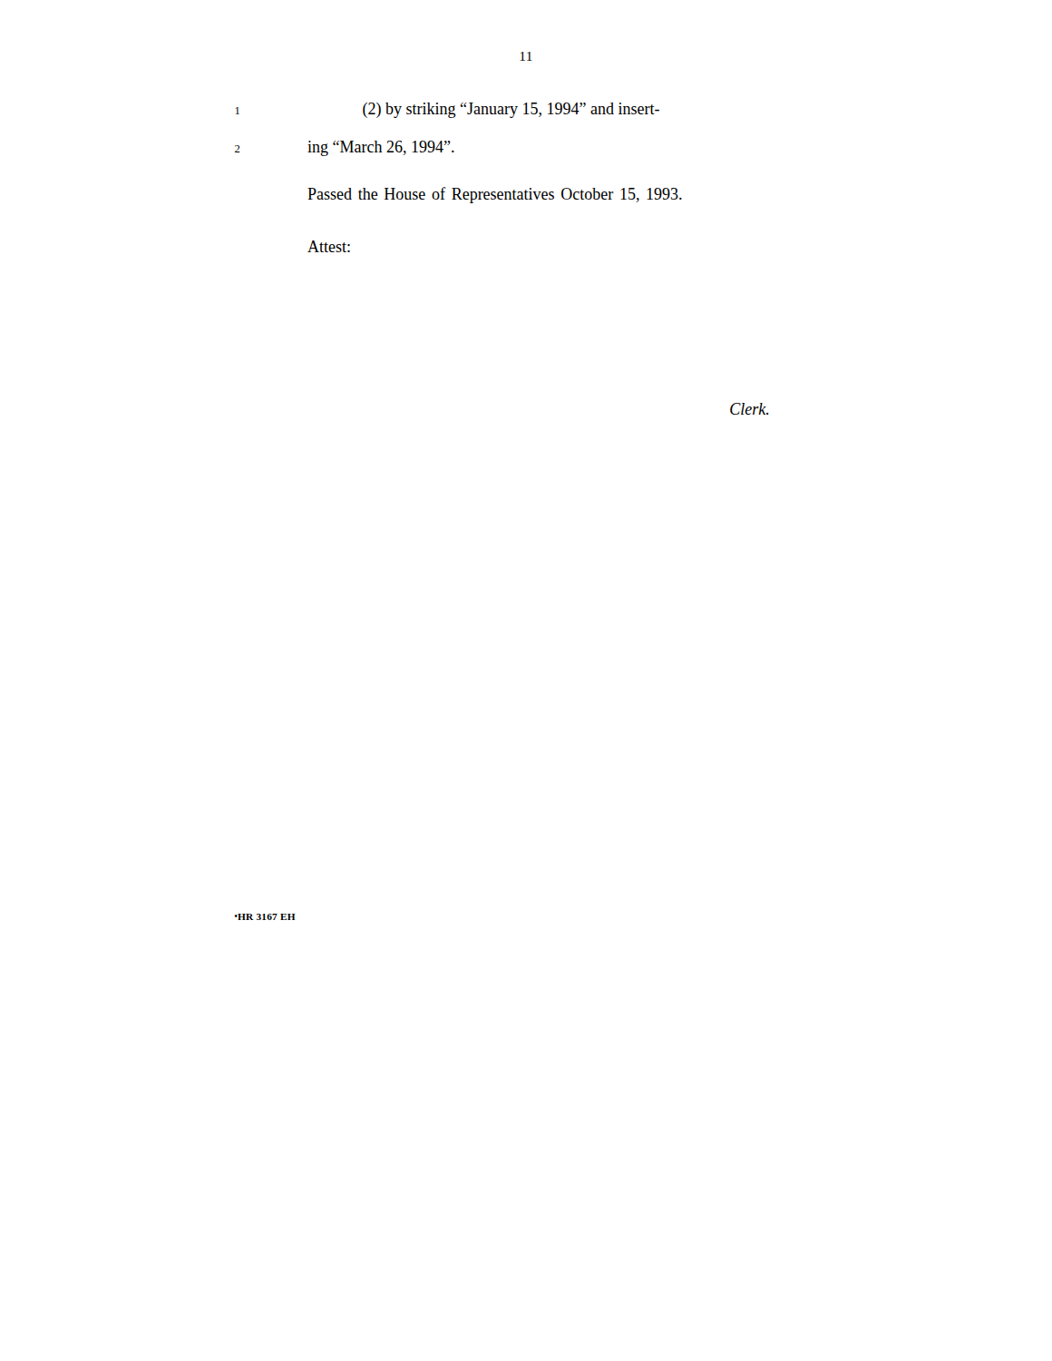11
1 (2) by striking “January 15, 1994” and insert-
2 ing “March 26, 1994”.
Passed the House of Representatives October 15, 1993.
Attest:
Clerk.
•HR 3167 EH